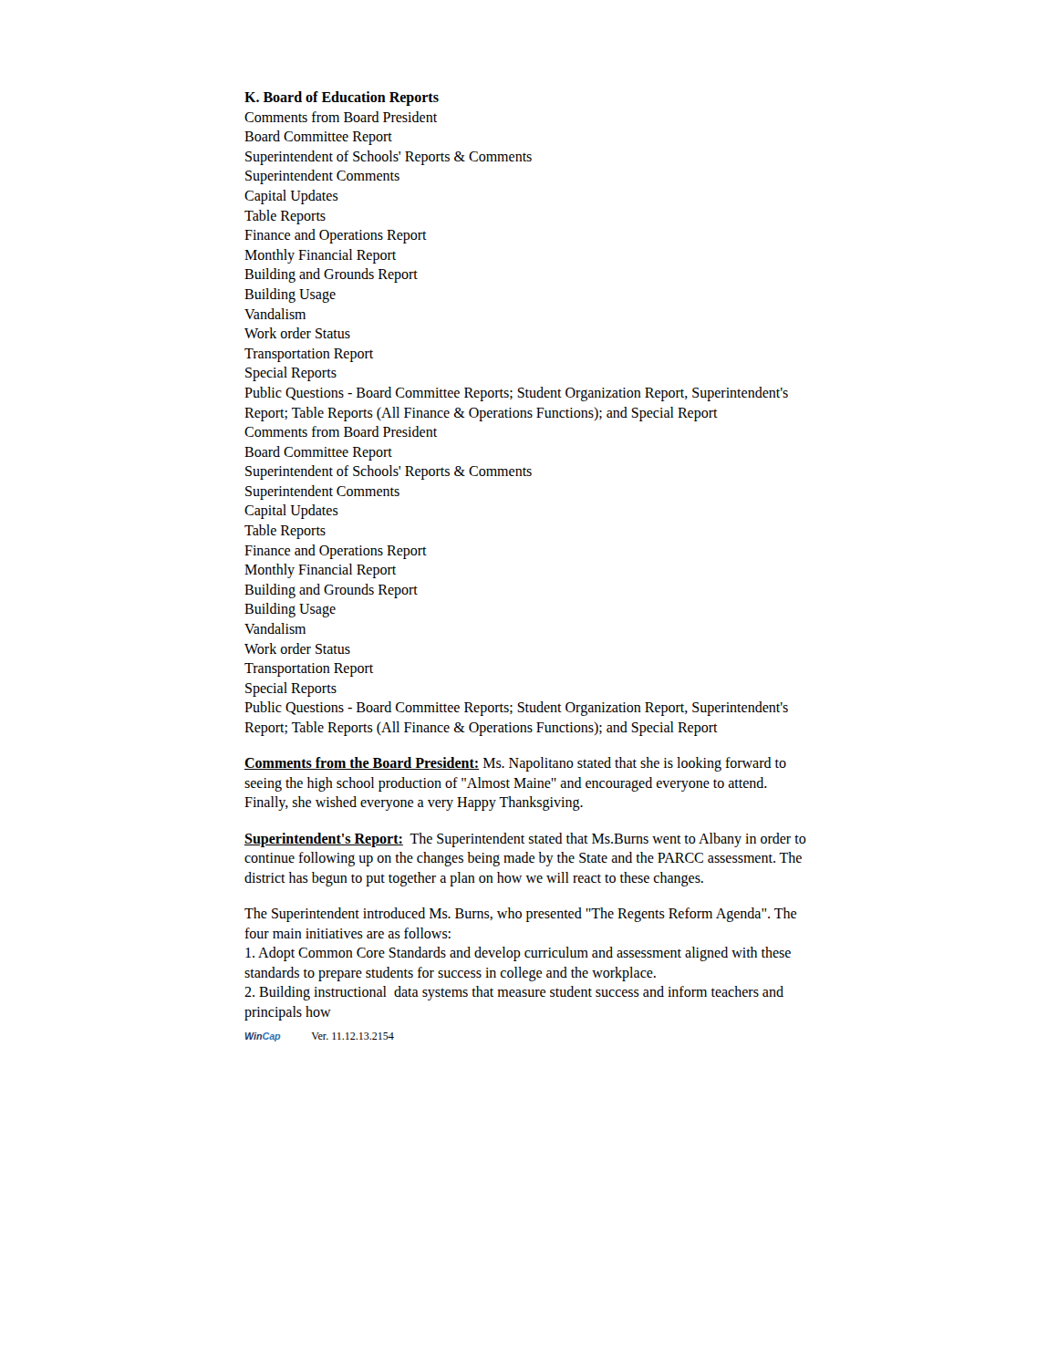K. Board of Education Reports
Comments from Board President
Board Committee Report
Superintendent of Schools' Reports & Comments
Superintendent Comments
Capital Updates
Table Reports
Finance and Operations Report
Monthly Financial Report
Building and Grounds Report
Building Usage
Vandalism
Work order Status
Transportation Report
Special Reports
Public Questions - Board Committee Reports; Student Organization Report, Superintendent's Report; Table Reports (All Finance & Operations Functions); and Special Report
Comments from Board President
Board Committee Report
Superintendent of Schools' Reports & Comments
Superintendent Comments
Capital Updates
Table Reports
Finance and Operations Report
Monthly Financial Report
Building and Grounds Report
Building Usage
Vandalism
Work order Status
Transportation Report
Special Reports
Public Questions - Board Committee Reports; Student Organization Report, Superintendent's Report; Table Reports (All Finance & Operations Functions); and Special Report
Comments from the Board President: Ms. Napolitano stated that she is looking forward to seeing the high school production of "Almost Maine" and encouraged everyone to attend. Finally, she wished everyone a very Happy Thanksgiving.
Superintendent's Report: The Superintendent stated that Ms.Burns went to Albany in order to continue following up on the changes being made by the State and the PARCC assessment. The district has begun to put together a plan on how we will react to these changes.
The Superintendent introduced Ms. Burns, who presented "The Regents Reform Agenda". The four main initiatives are as follows:
1. Adopt Common Core Standards and develop curriculum and assessment aligned with these standards to prepare students for success in college and the workplace.
2. Building instructional data systems that measure student success and inform teachers and principals how
WinCap Ver. 11.12.13.2154